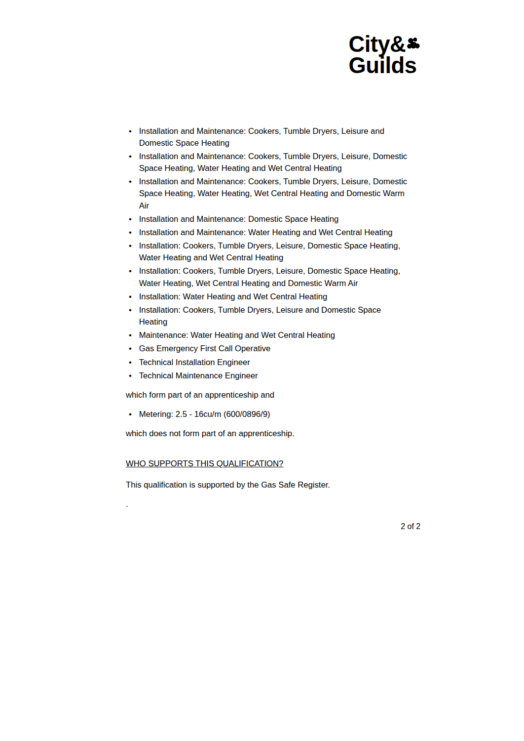City& Guilds
Installation and Maintenance: Cookers, Tumble Dryers, Leisure and Domestic Space Heating
Installation and Maintenance: Cookers, Tumble Dryers, Leisure, Domestic Space Heating, Water Heating and Wet Central Heating
Installation and Maintenance: Cookers, Tumble Dryers, Leisure, Domestic Space Heating, Water Heating, Wet Central Heating and Domestic Warm Air
Installation and Maintenance: Domestic Space Heating
Installation and Maintenance: Water Heating and Wet Central Heating
Installation: Cookers, Tumble Dryers, Leisure, Domestic Space Heating, Water Heating and Wet Central Heating
Installation: Cookers, Tumble Dryers, Leisure, Domestic Space Heating, Water Heating, Wet Central Heating and Domestic Warm Air
Installation: Water Heating and Wet Central Heating
Installation: Cookers, Tumble Dryers, Leisure and Domestic Space Heating
Maintenance: Water Heating and Wet Central Heating
Gas Emergency First Call Operative
Technical Installation Engineer
Technical Maintenance Engineer
which form part of an apprenticeship and
Metering: 2.5 - 16cu/m (600/0896/9)
which does not form part of an apprenticeship.
WHO SUPPORTS THIS QUALIFICATION?
This qualification is supported by the Gas Safe Register.
.
2 of 2